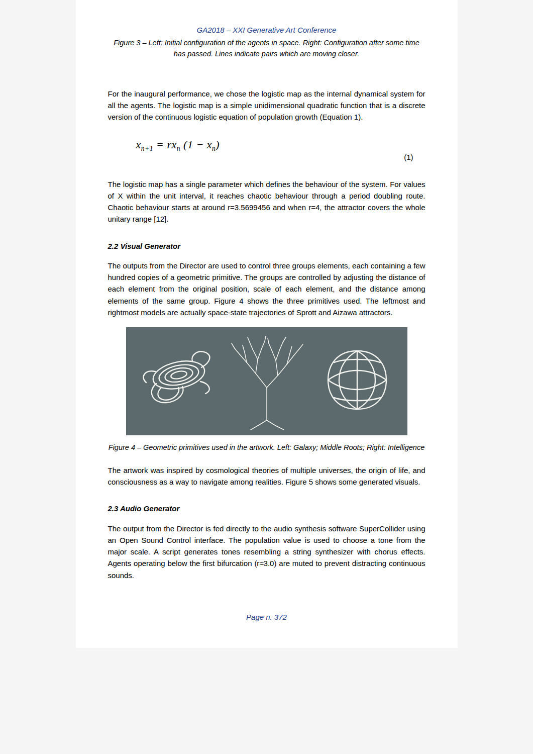GA2018 – XXI Generative Art Conference
Figure 3 – Left: Initial configuration of the agents in space. Right: Configuration after some time has passed. Lines indicate pairs which are moving closer.
For the inaugural performance, we chose the logistic map as the internal dynamical system for all the agents. The logistic map is a simple unidimensional quadratic function that is a discrete version of the continuous logistic equation of population growth (Equation 1).
xn+1 = rxn (1 − xn) (1)
The logistic map has a single parameter which defines the behaviour of the system. For values of X within the unit interval, it reaches chaotic behaviour through a period doubling route. Chaotic behaviour starts at around r=3.5699456 and when r=4, the attractor covers the whole unitary range [12].
2.2 Visual Generator
The outputs from the Director are used to control three groups elements, each containing a few hundred copies of a geometric primitive. The groups are controlled by adjusting the distance of each element from the original position, scale of each element, and the distance among elements of the same group. Figure 4 shows the three primitives used. The leftmost and rightmost models are actually space-state trajectories of Sprott and Aizawa attractors.
Figure 4 – Geometric primitives used in the artwork. Left: Galaxy; Middle Roots; Right: Intelligence
The artwork was inspired by cosmological theories of multiple universes, the origin of life, and consciousness as a way to navigate among realities. Figure 5 shows some generated visuals.
2.3 Audio Generator
The output from the Director is fed directly to the audio synthesis software SuperCollider using an Open Sound Control interface. The population value is used to choose a tone from the major scale. A script generates tones resembling a string synthesizer with chorus effects. Agents operating below the first bifurcation (r≈3.0) are muted to prevent distracting continuous sounds.
Page n. 372